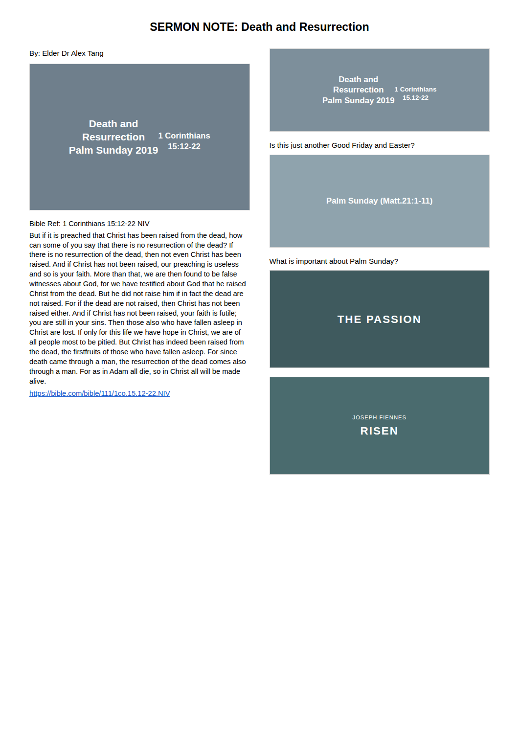SERMON NOTE: Death and Resurrection
By: Elder Dr Alex Tang
Death and
Resurrection
Palm Sunday 2019 1 Corinthians
15:12-22
Bible Ref: 1 Corinthians 15:12-22 NIV
But if it is preached that Christ has been raised from the dead, how can some of you say that there is no resurrection of the dead? If there is no resurrection of the dead, then not even Christ has been raised. And if Christ has not been raised, our preaching is useless and so is your faith. More than that, we are then found to be false witnesses about God, for we have testified about God that he raised Christ from the dead. But he did not raise him if in fact the dead are not raised. For if the dead are not raised, then Christ has not been raised either. And if Christ has not been raised, your faith is futile; you are still in your sins. Then those also who have fallen asleep in Christ are lost. If only for this life we have hope in Christ, we are of all people most to be pitied. But Christ has indeed been raised from the dead, the firstfruits of those who have fallen asleep. For since death came through a man, the resurrection of the dead comes also through a man. For as in Adam all die, so in Christ all will be made alive.
https://bible.com/bible/111/1co.15.12-22.NIV
Death and
Resurrection
Palm Sunday 2019 1 Corinthians
15.12-22
Is this just another Good Friday and Easter?
Palm Sunday (Matt.21:1-11)
What is important about Palm Sunday?
THE PASSION
JOSEPH FIENNES RISEN